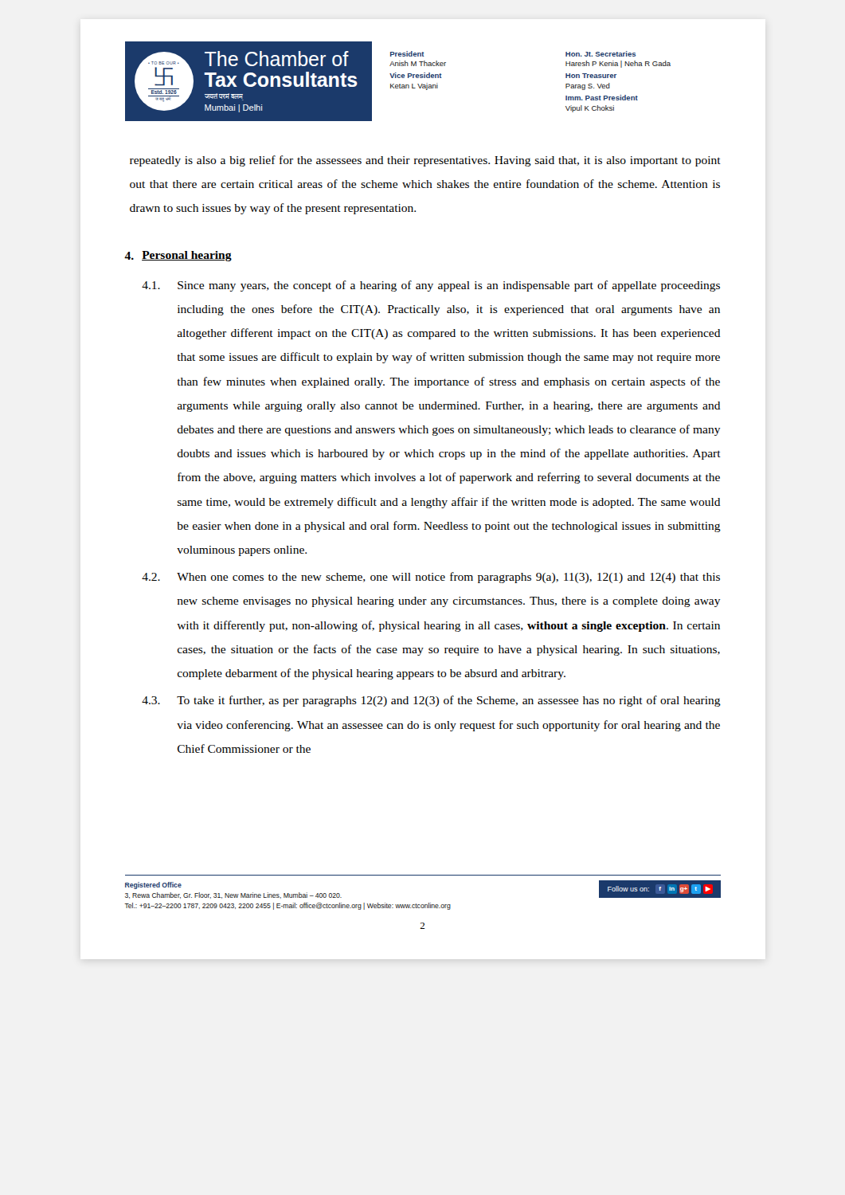• TO BE OUR • 卐 Estd. 1926 जयतु धर्मः
The Chamber of Tax Consultants जयतं परमं बलम् Mumbai | Delhi
President Anish M Thacker
Hon. Jt. Secretaries Haresh P Kenia | Neha R Gada
Vice President Ketan L Vajani
Hon Treasurer Parag S. Ved
Imm. Past President Vipul K Choksi
repeatedly is also a big relief for the assessees and their representatives. Having said that, it is also important to point out that there are certain critical areas of the scheme which shakes the entire foundation of the scheme. Attention is drawn to such issues by way of the present representation.
4.
Personal hearing
4.1. Since many years, the concept of a hearing of any appeal is an indispensable part of appellate proceedings including the ones before the CIT(A). Practically also, it is experienced that oral arguments have an altogether different impact on the CIT(A) as compared to the written submissions. It has been experienced that some issues are difficult to explain by way of written submission though the same may not require more than few minutes when explained orally. The importance of stress and emphasis on certain aspects of the arguments while arguing orally also cannot be undermined. Further, in a hearing, there are arguments and debates and there are questions and answers which goes on simultaneously; which leads to clearance of many doubts and issues which is harboured by or which crops up in the mind of the appellate authorities. Apart from the above, arguing matters which involves a lot of paperwork and referring to several documents at the same time, would be extremely difficult and a lengthy affair if the written mode is adopted. The same would be easier when done in a physical and oral form. Needless to point out the technological issues in submitting voluminous papers online.
4.2. When one comes to the new scheme, one will notice from paragraphs 9(a), 11(3), 12(1) and 12(4) that this new scheme envisages no physical hearing under any circumstances. Thus, there is a complete doing away with it differently put, non-allowing of, physical hearing in all cases, without a single exception. In certain cases, the situation or the facts of the case may so require to have a physical hearing. In such situations, complete debarment of the physical hearing appears to be absurd and arbitrary.
4.3. To take it further, as per paragraphs 12(2) and 12(3) of the Scheme, an assessee has no right of oral hearing via video conferencing. What an assessee can do is only request for such opportunity for oral hearing and the Chief Commissioner or the
Registered Office 3, Rewa Chamber, Gr. Floor, 31, New Marine Lines, Mumbai – 400 020.
Tel.: +91–22–2200 1787, 2209 0423, 2200 2455 | E-mail: office@ctconline.org | Website: www.ctconline.org
Follow us on: f in g+ t ▶
2